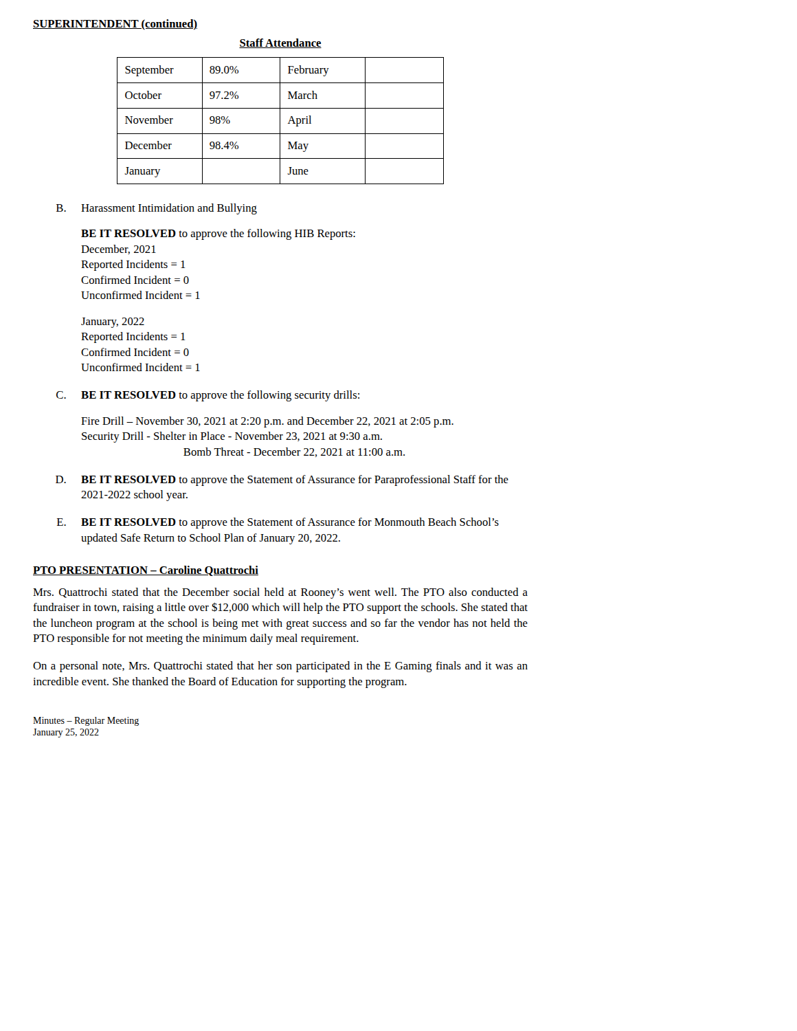SUPERINTENDENT (continued)
Staff Attendance
| September | 89.0% | February | |
| October | 97.2% | March | |
| November | 98% | April | |
| December | 98.4% | May | |
| January | | June | |
Harassment Intimidation and Bullying
BE IT RESOLVED to approve the following HIB Reports:
December, 2021
Reported Incidents = 1
Confirmed Incident = 0
Unconfirmed Incident = 1
January, 2022
Reported Incidents = 1
Confirmed Incident = 0
Unconfirmed Incident = 1
BE IT RESOLVED to approve the following security drills:
Fire Drill – November 30, 2021 at 2:20 p.m. and December 22, 2021 at 2:05 p.m.
Security Drill - Shelter in Place - November 23, 2021 at 9:30 a.m.
Bomb Threat - December 22, 2021 at 11:00 a.m.
BE IT RESOLVED to approve the Statement of Assurance for Paraprofessional Staff for the 2021-2022 school year.
BE IT RESOLVED to approve the Statement of Assurance for Monmouth Beach School’s updated Safe Return to School Plan of January 20, 2022.
PTO PRESENTATION – Caroline Quattrochi
Mrs. Quattrochi stated that the December social held at Rooney’s went well. The PTO also conducted a fundraiser in town, raising a little over $12,000 which will help the PTO support the schools. She stated that the luncheon program at the school is being met with great success and so far the vendor has not held the PTO responsible for not meeting the minimum daily meal requirement.
On a personal note, Mrs. Quattrochi stated that her son participated in the E Gaming finals and it was an incredible event. She thanked the Board of Education for supporting the program.
Minutes – Regular Meeting
January 25, 2022